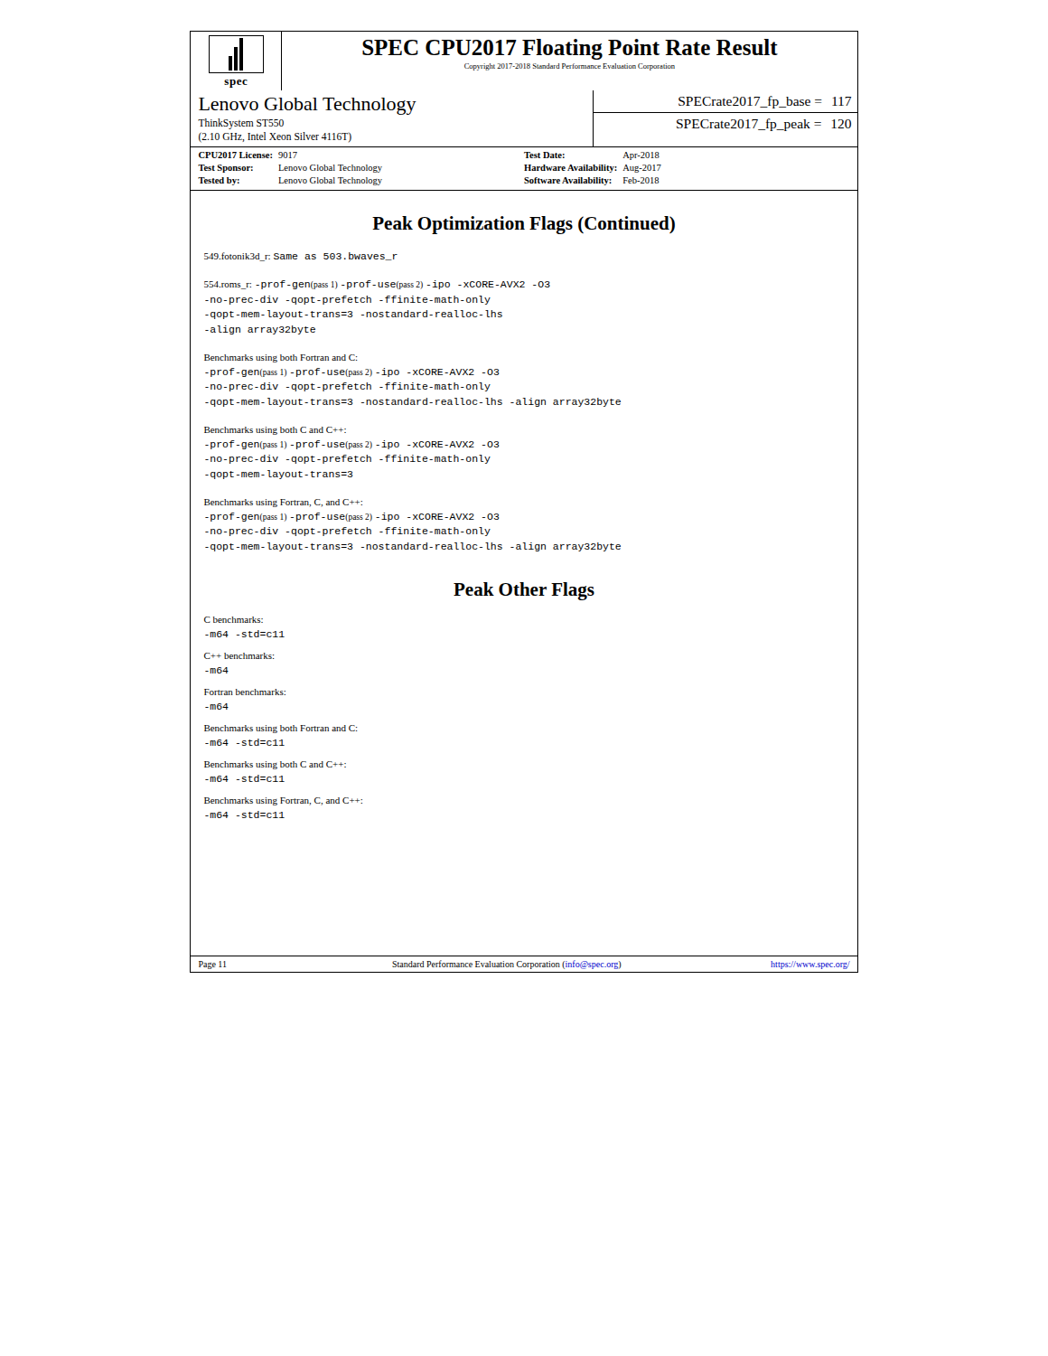spec
SPEC CPU2017 Floating Point Rate Result
Copyright 2017-2018 Standard Performance Evaluation Corporation
Lenovo Global Technology
ThinkSystem ST550
(2.10 GHz, Intel Xeon Silver 4116T)
SPECrate2017_fp_base = 117
SPECrate2017_fp_peak = 120
| CPU2017 License: | 9017 |
| Test Sponsor: | Lenovo Global Technology |
| Tested by: | Lenovo Global Technology |
| Test Date: | Apr-2018 |
| Hardware Availability: | Aug-2017 |
| Software Availability: | Feb-2018 |
Peak Optimization Flags (Continued)
549.fotonik3d_r: Same as 503.bwaves_r
554.roms_r: -prof-gen(pass 1) -prof-use(pass 2) -ipo -xCORE-AVX2 -O3
-no-prec-div -qopt-prefetch -ffinite-math-only
-qopt-mem-layout-trans=3 -nostandard-realloc-lhs
-align array32byte
Benchmarks using both Fortran and C:
-prof-gen(pass 1) -prof-use(pass 2) -ipo -xCORE-AVX2 -O3
-no-prec-div -qopt-prefetch -ffinite-math-only
-qopt-mem-layout-trans=3 -nostandard-realloc-lhs -align array32byte
Benchmarks using both C and C++:
-prof-gen(pass 1) -prof-use(pass 2) -ipo -xCORE-AVX2 -O3
-no-prec-div -qopt-prefetch -ffinite-math-only
-qopt-mem-layout-trans=3
Benchmarks using Fortran, C, and C++:
-prof-gen(pass 1) -prof-use(pass 2) -ipo -xCORE-AVX2 -O3
-no-prec-div -qopt-prefetch -ffinite-math-only
-qopt-mem-layout-trans=3 -nostandard-realloc-lhs -align array32byte
Peak Other Flags
C benchmarks:
-m64 -std=c11
C++ benchmarks:
-m64
Fortran benchmarks:
-m64
Benchmarks using both Fortran and C:
-m64 -std=c11
Benchmarks using both C and C++:
-m64 -std=c11
Benchmarks using Fortran, C, and C++:
-m64 -std=c11
Page 11
Standard Performance Evaluation Corporation (info@spec.org)
https://www.spec.org/